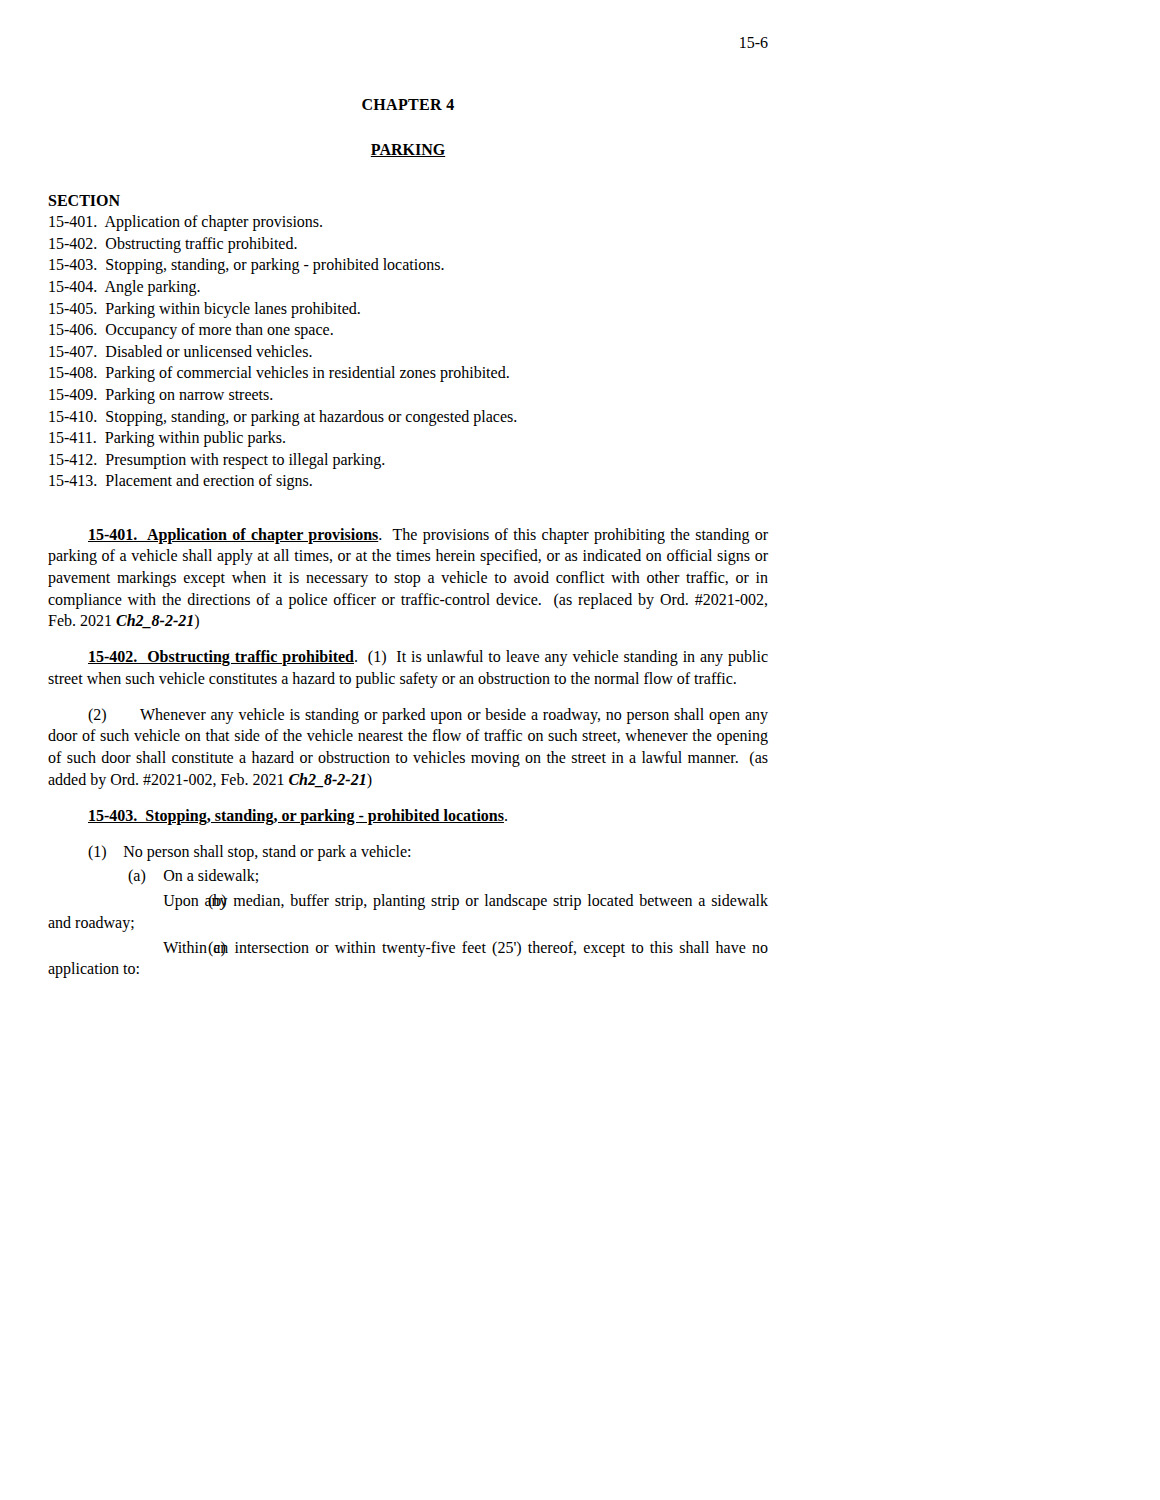15-6
CHAPTER 4
PARKING
SECTION
15-401. Application of chapter provisions.
15-402. Obstructing traffic prohibited.
15-403. Stopping, standing, or parking - prohibited locations.
15-404. Angle parking.
15-405. Parking within bicycle lanes prohibited.
15-406. Occupancy of more than one space.
15-407. Disabled or unlicensed vehicles.
15-408. Parking of commercial vehicles in residential zones prohibited.
15-409. Parking on narrow streets.
15-410. Stopping, standing, or parking at hazardous or congested places.
15-411. Parking within public parks.
15-412. Presumption with respect to illegal parking.
15-413. Placement and erection of signs.
15-401. Application of chapter provisions. The provisions of this chapter prohibiting the standing or parking of a vehicle shall apply at all times, or at the times herein specified, or as indicated on official signs or pavement markings except when it is necessary to stop a vehicle to avoid conflict with other traffic, or in compliance with the directions of a police officer or traffic-control device. (as replaced by Ord. #2021-002, Feb. 2021 Ch2_8-2-21)
15-402. Obstructing traffic prohibited. (1) It is unlawful to leave any vehicle standing in any public street when such vehicle constitutes a hazard to public safety or an obstruction to the normal flow of traffic.
(2) Whenever any vehicle is standing or parked upon or beside a roadway, no person shall open any door of such vehicle on that side of the vehicle nearest the flow of traffic on such street, whenever the opening of such door shall constitute a hazard or obstruction to vehicles moving on the street in a lawful manner. (as added by Ord. #2021-002, Feb. 2021 Ch2_8-2-21)
15-403. Stopping, standing, or parking - prohibited locations.
(1) No person shall stop, stand or park a vehicle:
(a) On a sidewalk;
(b) Upon any median, buffer strip, planting strip or landscape strip located between a sidewalk and roadway;
(c) Within an intersection or within twenty-five feet (25') thereof, except to this shall have no application to: